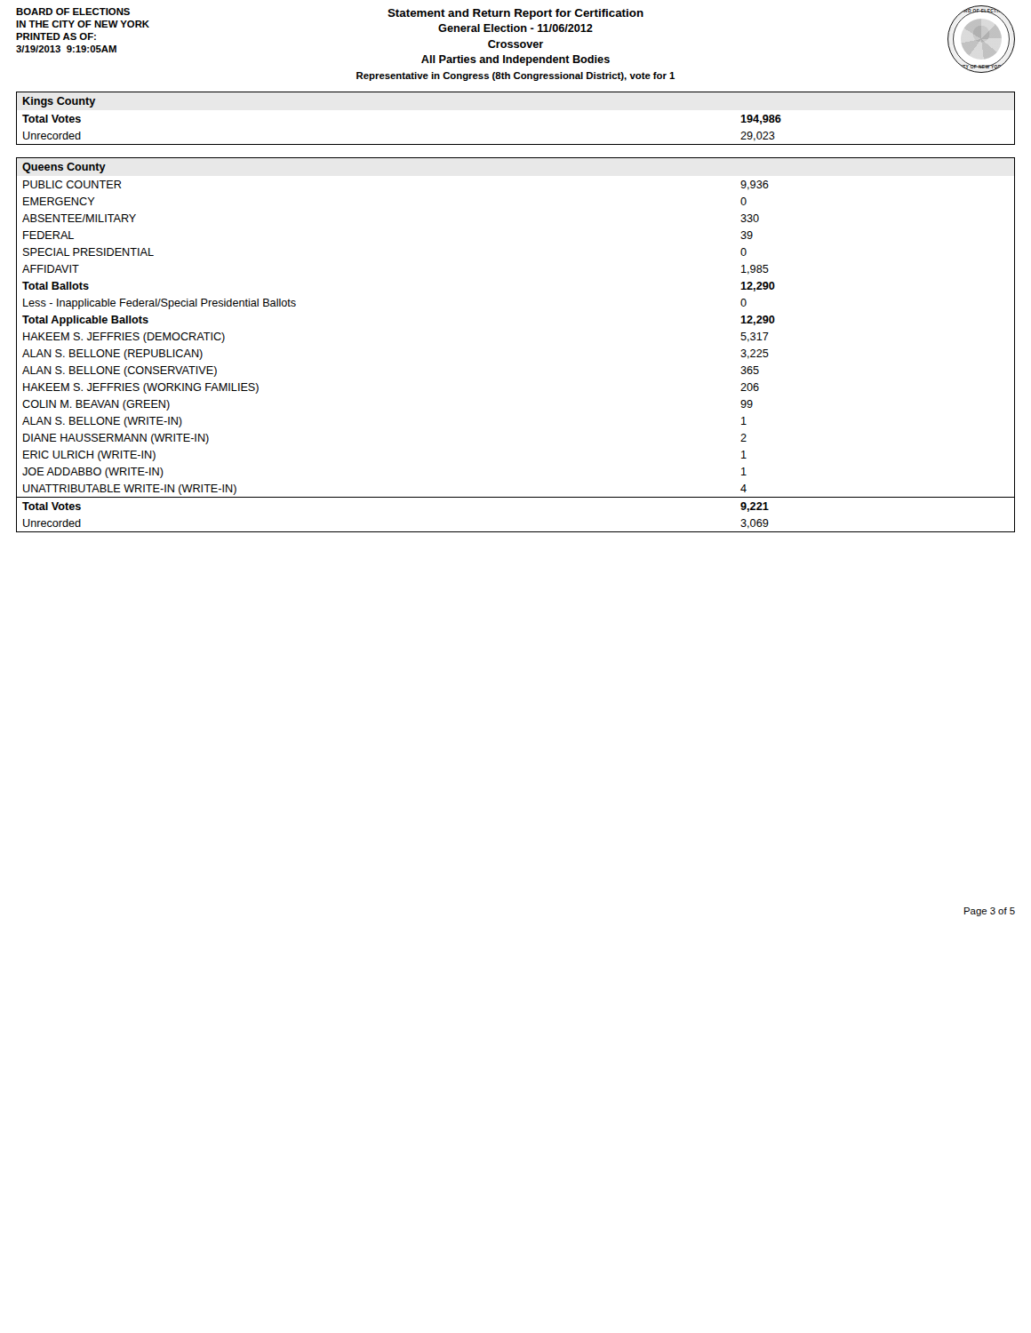BOARD OF ELECTIONS
IN THE CITY OF NEW YORK
PRINTED AS OF:
3/19/2013 9:19:05AM
Statement and Return Report for Certification
General Election - 11/06/2012
Crossover
All Parties and Independent Bodies
Representative in Congress (8th Congressional District), vote for 1
BOARD OF ELECTIONS CITY OF NEW YORK
Kings County
| Total Votes | 194,986 |
| Unrecorded | 29,023 |
Queens County
| PUBLIC COUNTER | 9,936 |
| EMERGENCY | 0 |
| ABSENTEE/MILITARY | 330 |
| FEDERAL | 39 |
| SPECIAL PRESIDENTIAL | 0 |
| AFFIDAVIT | 1,985 |
| Total Ballots | 12,290 |
| Less - Inapplicable Federal/Special Presidential Ballots | 0 |
| Total Applicable Ballots | 12,290 |
| HAKEEM S. JEFFRIES (DEMOCRATIC) | 5,317 |
| ALAN S. BELLONE (REPUBLICAN) | 3,225 |
| ALAN S. BELLONE (CONSERVATIVE) | 365 |
| HAKEEM S. JEFFRIES (WORKING FAMILIES) | 206 |
| COLIN M. BEAVAN (GREEN) | 99 |
| ALAN S. BELLONE (WRITE-IN) | 1 |
| DIANE HAUSSERMANN (WRITE-IN) | 2 |
| ERIC ULRICH (WRITE-IN) | 1 |
| JOE ADDABBO (WRITE-IN) | 1 |
| UNATTRIBUTABLE WRITE-IN (WRITE-IN) | 4 |
| Total Votes | 9,221 |
| Unrecorded | 3,069 |
Page 3 of 5